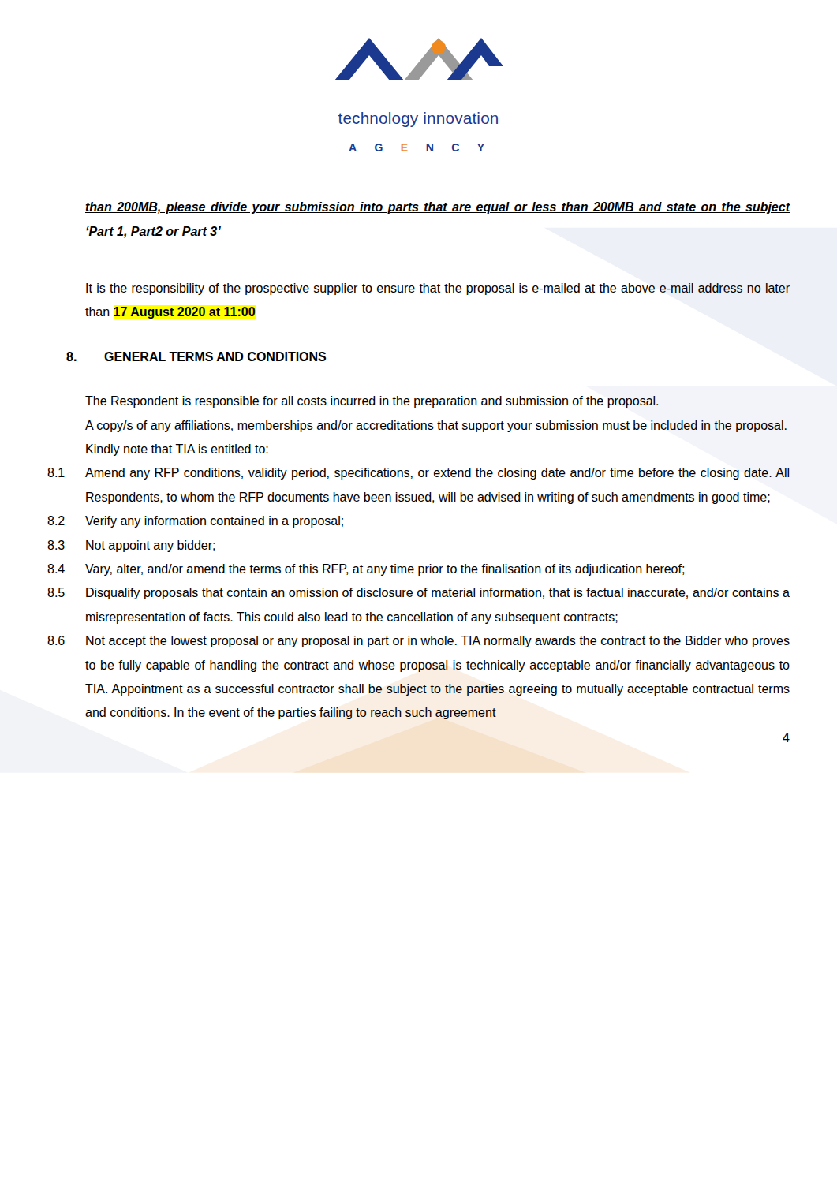technology innovation
A G E N C Y
than 200MB, please divide your submission into parts that are equal or less than 200MB and state on the subject ‘Part 1, Part2 or Part 3’
It is the responsibility of the prospective supplier to ensure that the proposal is e-mailed at the above e-mail address no later than 17 August 2020 at 11:00
8.
GENERAL TERMS AND CONDITIONS
The Respondent is responsible for all costs incurred in the preparation and submission of the proposal.
A copy/s of any affiliations, memberships and/or accreditations that support your submission must be included in the proposal.
Kindly note that TIA is entitled to:
8.1
Amend any RFP conditions, validity period, specifications, or extend the closing date and/or time before the closing date. All Respondents, to whom the RFP documents have been issued, will be advised in writing of such amendments in good time;
8.2
Verify any information contained in a proposal;
8.3
Not appoint any bidder;
8.4
Vary, alter, and/or amend the terms of this RFP, at any time prior to the finalisation of its adjudication hereof;
8.5
Disqualify proposals that contain an omission of disclosure of material information, that is factual inaccurate, and/or contains a misrepresentation of facts. This could also lead to the cancellation of any subsequent contracts;
8.6
Not accept the lowest proposal or any proposal in part or in whole. TIA normally awards the contract to the Bidder who proves to be fully capable of handling the contract and whose proposal is technically acceptable and/or financially advantageous to TIA. Appointment as a successful contractor shall be subject to the parties agreeing to mutually acceptable contractual terms and conditions. In the event of the parties failing to reach such agreement
4